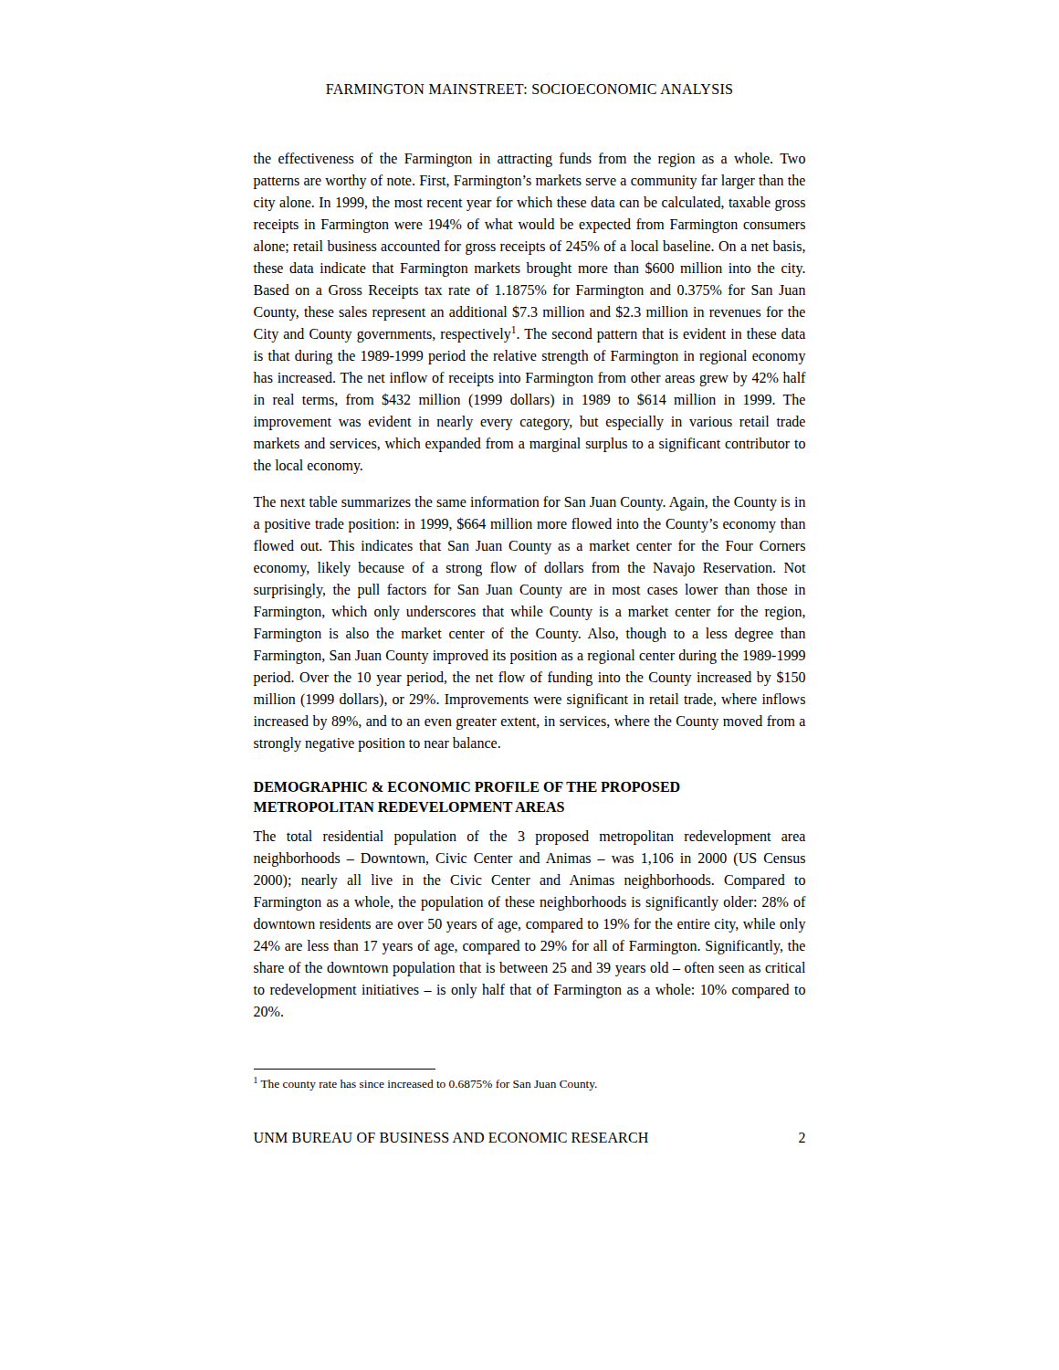FARMINGTON MAINSTREET: SOCIOECONOMIC ANALYSIS
the effectiveness of the Farmington in attracting funds from the region as a whole. Two patterns are worthy of note. First, Farmington’s markets serve a community far larger than the city alone. In 1999, the most recent year for which these data can be calculated, taxable gross receipts in Farmington were 194% of what would be expected from Farmington consumers alone; retail business accounted for gross receipts of 245% of a local baseline. On a net basis, these data indicate that Farmington markets brought more than $600 million into the city. Based on a Gross Receipts tax rate of 1.1875% for Farmington and 0.375% for San Juan County, these sales represent an additional $7.3 million and $2.3 million in revenues for the City and County governments, respectively1. The second pattern that is evident in these data is that during the 1989-1999 period the relative strength of Farmington in regional economy has increased. The net inflow of receipts into Farmington from other areas grew by 42% half in real terms, from $432 million (1999 dollars) in 1989 to $614 million in 1999. The improvement was evident in nearly every category, but especially in various retail trade markets and services, which expanded from a marginal surplus to a significant contributor to the local economy.
The next table summarizes the same information for San Juan County. Again, the County is in a positive trade position: in 1999, $664 million more flowed into the County’s economy than flowed out. This indicates that San Juan County as a market center for the Four Corners economy, likely because of a strong flow of dollars from the Navajo Reservation. Not surprisingly, the pull factors for San Juan County are in most cases lower than those in Farmington, which only underscores that while County is a market center for the region, Farmington is also the market center of the County. Also, though to a less degree than Farmington, San Juan County improved its position as a regional center during the 1989-1999 period. Over the 10 year period, the net flow of funding into the County increased by $150 million (1999 dollars), or 29%. Improvements were significant in retail trade, where inflows increased by 89%, and to an even greater extent, in services, where the County moved from a strongly negative position to near balance.
DEMOGRAPHIC & ECONOMIC PROFILE OF THE PROPOSED
METROPOLITAN REDEVELOPMENT AREAS
The total residential population of the 3 proposed metropolitan redevelopment area neighborhoods – Downtown, Civic Center and Animas – was 1,106 in 2000 (US Census 2000); nearly all live in the Civic Center and Animas neighborhoods. Compared to Farmington as a whole, the population of these neighborhoods is significantly older: 28% of downtown residents are over 50 years of age, compared to 19% for the entire city, while only 24% are less than 17 years of age, compared to 29% for all of Farmington. Significantly, the share of the downtown population that is between 25 and 39 years old – often seen as critical to redevelopment initiatives – is only half that of Farmington as a whole: 10% compared to 20%.
1 The county rate has since increased to 0.6875% for San Juan County.
UNM BUREAU OF BUSINESS AND ECONOMIC RESEARCH 2